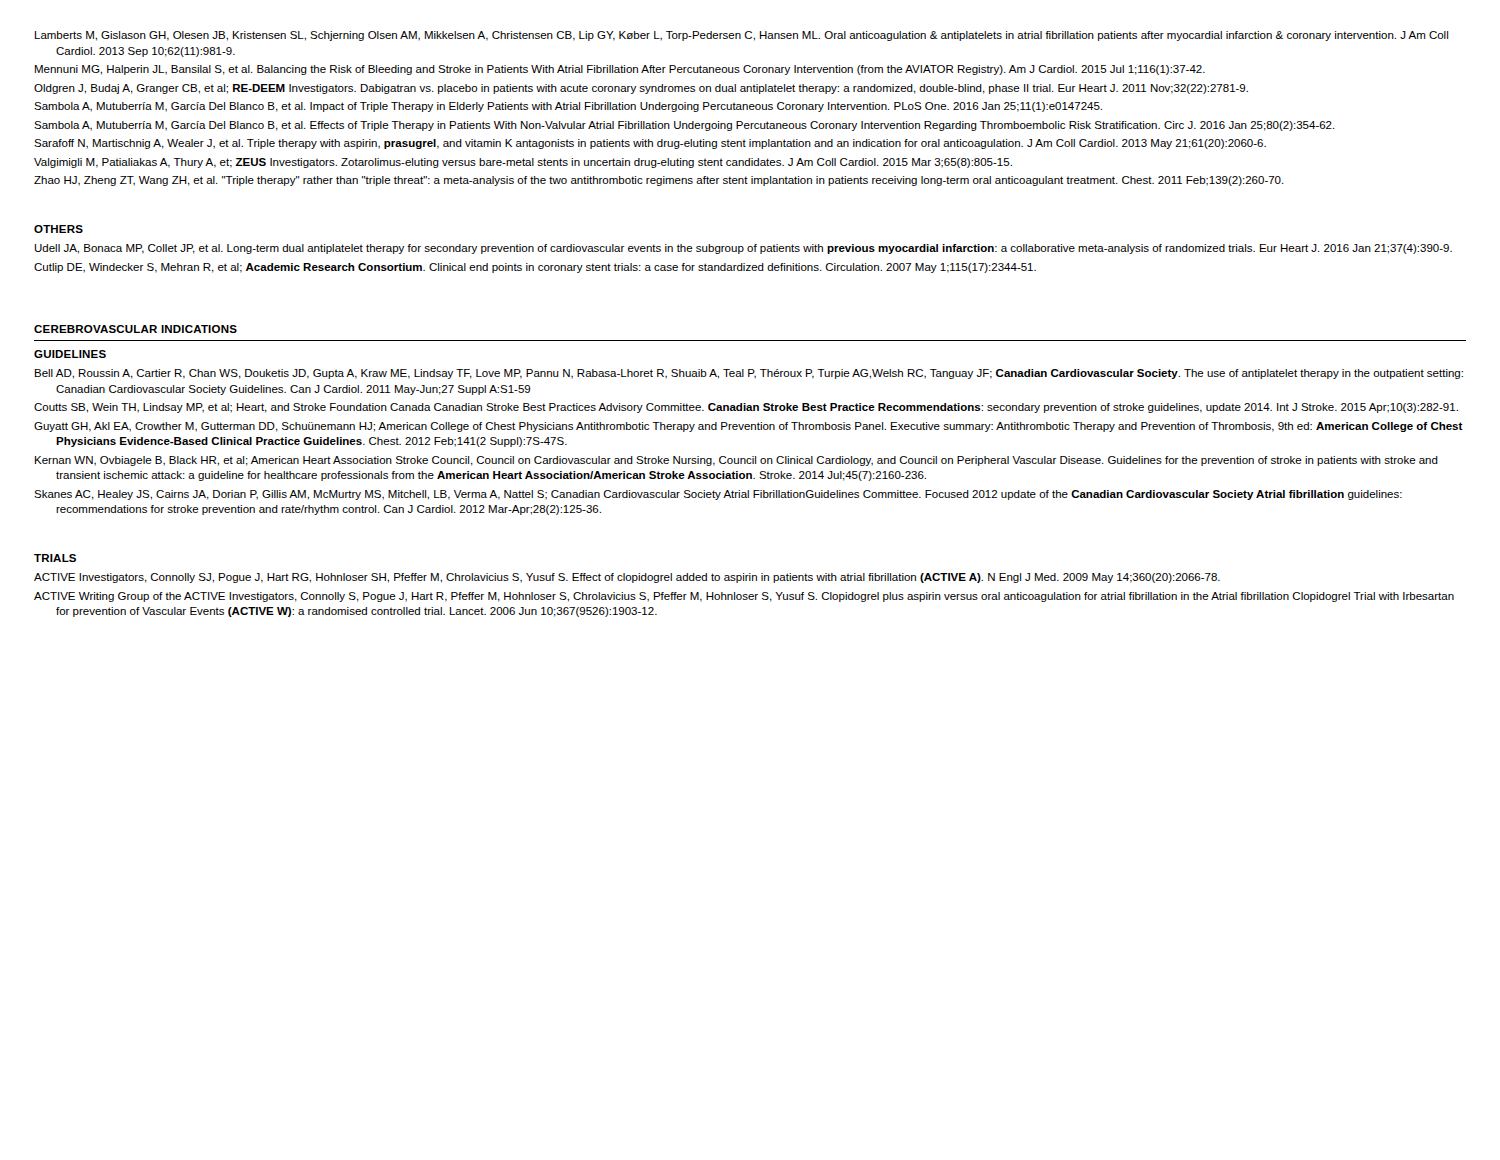Lamberts M, Gislason GH, Olesen JB, Kristensen SL, Schjerning Olsen AM, Mikkelsen A, Christensen CB, Lip GY, Køber L, Torp-Pedersen C, Hansen ML. Oral anticoagulation & antiplatelets in atrial fibrillation patients after myocardial infarction & coronary intervention. J Am Coll Cardiol. 2013 Sep 10;62(11):981-9.
Mennuni MG, Halperin JL, Bansilal S, et al. Balancing the Risk of Bleeding and Stroke in Patients With Atrial Fibrillation After Percutaneous Coronary Intervention (from the AVIATOR Registry). Am J Cardiol. 2015 Jul 1;116(1):37-42.
Oldgren J, Budaj A, Granger CB, et al; RE-DEEM Investigators. Dabigatran vs. placebo in patients with acute coronary syndromes on dual antiplatelet therapy: a randomized, double-blind, phase II trial. Eur Heart J. 2011 Nov;32(22):2781-9.
Sambola A, Mutuberría M, García Del Blanco B, et al. Impact of Triple Therapy in Elderly Patients with Atrial Fibrillation Undergoing Percutaneous Coronary Intervention. PLoS One. 2016 Jan 25;11(1):e0147245.
Sambola A, Mutuberría M, García Del Blanco B, et al. Effects of Triple Therapy in Patients With Non-Valvular Atrial Fibrillation Undergoing Percutaneous Coronary Intervention Regarding Thromboembolic Risk Stratification. Circ J. 2016 Jan 25;80(2):354-62.
Sarafoff N, Martischnig A, Wealer J, et al. Triple therapy with aspirin, prasugrel, and vitamin K antagonists in patients with drug-eluting stent implantation and an indication for oral anticoagulation. J Am Coll Cardiol. 2013 May 21;61(20):2060-6.
Valgimigli M, Patialiakas A, Thury A, et; ZEUS Investigators. Zotarolimus-eluting versus bare-metal stents in uncertain drug-eluting stent candidates. J Am Coll Cardiol. 2015 Mar 3;65(8):805-15.
Zhao HJ, Zheng ZT, Wang ZH, et al. "Triple therapy" rather than "triple threat": a meta-analysis of the two antithrombotic regimens after stent implantation in patients receiving long-term oral anticoagulant treatment. Chest. 2011 Feb;139(2):260-70.
OTHERS
Udell JA, Bonaca MP, Collet JP, et al. Long-term dual antiplatelet therapy for secondary prevention of cardiovascular events in the subgroup of patients with previous myocardial infarction: a collaborative meta-analysis of randomized trials. Eur Heart J. 2016 Jan 21;37(4):390-9.
Cutlip DE, Windecker S, Mehran R, et al; Academic Research Consortium. Clinical end points in coronary stent trials: a case for standardized definitions. Circulation. 2007 May 1;115(17):2344-51.
CEREBROVASCULAR INDICATIONS
GUIDELINES
Bell AD, Roussin A, Cartier R, Chan WS, Douketis JD, Gupta A, Kraw ME, Lindsay TF, Love MP, Pannu N, Rabasa-Lhoret R, Shuaib A, Teal P, Théroux P, Turpie AG,Welsh RC, Tanguay JF; Canadian Cardiovascular Society. The use of antiplatelet therapy in the outpatient setting: Canadian Cardiovascular Society Guidelines. Can J Cardiol. 2011 May-Jun;27 Suppl A:S1-59
Coutts SB, Wein TH, Lindsay MP, et al; Heart, and Stroke Foundation Canada Canadian Stroke Best Practices Advisory Committee. Canadian Stroke Best Practice Recommendations: secondary prevention of stroke guidelines, update 2014. Int J Stroke. 2015 Apr;10(3):282-91.
Guyatt GH, Akl EA, Crowther M, Gutterman DD, Schuünemann HJ; American College of Chest Physicians Antithrombotic Therapy and Prevention of Thrombosis Panel. Executive summary: Antithrombotic Therapy and Prevention of Thrombosis, 9th ed: American College of Chest Physicians Evidence-Based Clinical Practice Guidelines. Chest. 2012 Feb;141(2 Suppl):7S-47S.
Kernan WN, Ovbiagele B, Black HR, et al; American Heart Association Stroke Council, Council on Cardiovascular and Stroke Nursing, Council on Clinical Cardiology, and Council on Peripheral Vascular Disease. Guidelines for the prevention of stroke in patients with stroke and transient ischemic attack: a guideline for healthcare professionals from the American Heart Association/American Stroke Association. Stroke. 2014 Jul;45(7):2160-236.
Skanes AC, Healey JS, Cairns JA, Dorian P, Gillis AM, McMurtry MS, Mitchell, LB, Verma A, Nattel S; Canadian Cardiovascular Society Atrial FibrillationGuidelines Committee. Focused 2012 update of the Canadian Cardiovascular Society Atrial fibrillation guidelines: recommendations for stroke prevention and rate/rhythm control. Can J Cardiol. 2012 Mar-Apr;28(2):125-36.
TRIALS
ACTIVE Investigators, Connolly SJ, Pogue J, Hart RG, Hohnloser SH, Pfeffer M, Chrolavicius S, Yusuf S. Effect of clopidogrel added to aspirin in patients with atrial fibrillation (ACTIVE A). N Engl J Med. 2009 May 14;360(20):2066-78.
ACTIVE Writing Group of the ACTIVE Investigators, Connolly S, Pogue J, Hart R, Pfeffer M, Hohnloser S, Chrolavicius S, Pfeffer M, Hohnloser S, Yusuf S. Clopidogrel plus aspirin versus oral anticoagulation for atrial fibrillation in the Atrial fibrillation Clopidogrel Trial with Irbesartan for prevention of Vascular Events (ACTIVE W): a randomised controlled trial. Lancet. 2006 Jun 10;367(9526):1903-12.